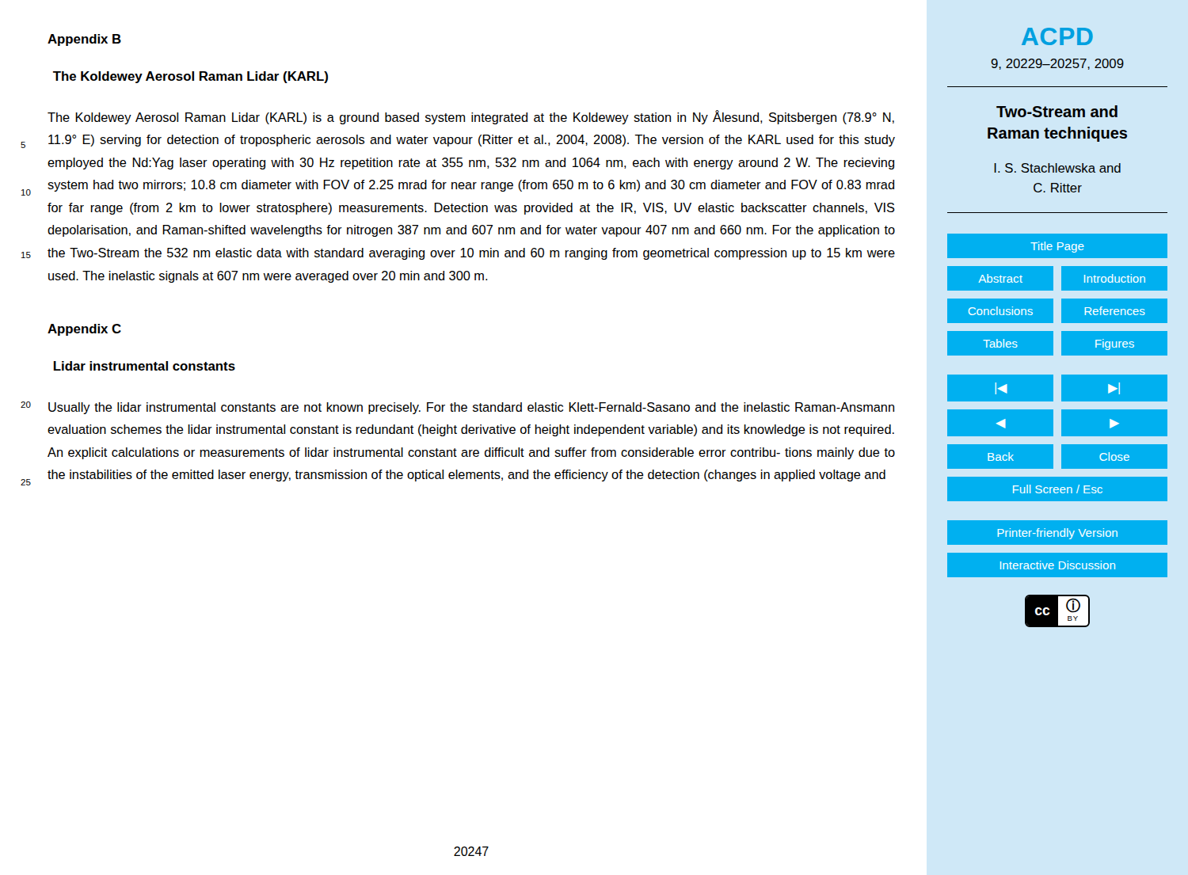Appendix B
The Koldewey Aerosol Raman Lidar (KARL)
5 10 15 The Koldewey Aerosol Raman Lidar (KARL) is a ground based system integrated at the Koldewey station in Ny Ålesund, Spitsbergen (78.9° N, 11.9° E) serving for detection of tropospheric aerosols and water vapour (Ritter et al., 2004, 2008). The version of the KARL used for this study employed the Nd:Yag laser operating with 30 Hz repetition rate at 355 nm, 532 nm and 1064 nm, each with energy around 2 W. The recieving system had two mirrors; 10.8 cm diameter with FOV of 2.25 mrad for near range (from 650 m to 6 km) and 30 cm diameter and FOV of 0.83 mrad for far range (from 2 km to lower stratosphere) measurements. Detection was provided at the IR, VIS, UV elastic backscatter channels, VIS depolarisation, and Raman-shifted wavelengths for nitrogen 387 nm and 607 nm and for water vapour 407 nm and 660 nm. For the application to the Two-Stream the 532 nm elastic data with standard averaging over 10 min and 60 m ranging from geometrical compression up to 15 km were used. The inelastic signals at 607 nm were averaged over 20 min and 300 m.
Appendix C
Lidar instrumental constants
20 25 Usually the lidar instrumental constants are not known precisely. For the standard elastic Klett-Fernald-Sasano and the inelastic Raman-Ansmann evaluation schemes the lidar instrumental constant is redundant (height derivative of height independent variable) and its knowledge is not required. An explicit calculations or measurements of lidar instrumental constant are difficult and suffer from considerable error contribu- tions mainly due to the instabilities of the emitted laser energy, transmission of the optical elements, and the efficiency of the detection (changes in applied voltage and
20247
ACPD
9, 20229–20257, 2009
Two-Stream and
Raman techniques
I. S. Stachlewska and
C. Ritter
Title Page
Abstract Introduction
Conclusions References
Tables Figures
|◀ ▶|
◀ ▶
Back Close
Full Screen / Esc
Printer-friendly Version Interactive Discussion
cc
ⓘ BY